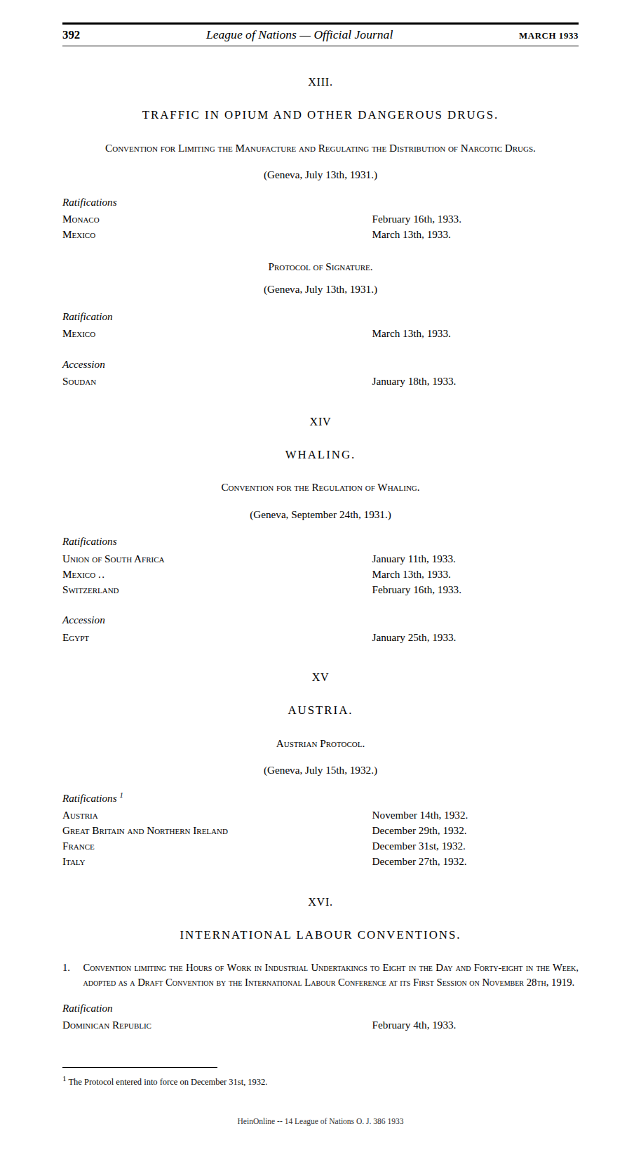392 League of Nations — Official Journal MARCH 1933
XIII.
TRAFFIC IN OPIUM AND OTHER DANGEROUS DRUGS.
Convention for Limiting the Manufacture and Regulating the Distribution of Narcotic Drugs.
(Geneva, July 13th, 1931.)
Ratifications
| Monaco | February 16th, 1933. |
| Mexico | March 13th, 1933. |
Protocol of Signature.
(Geneva, July 13th, 1931.)
Ratification
| Mexico | March 13th, 1933. |
Accession
| Soudan | January 18th, 1933. |
XIV
WHALING.
Convention for the Regulation of Whaling.
(Geneva, September 24th, 1931.)
Ratifications
| Union of South Africa | January 11th, 1933. |
| Mexico .. | March 13th, 1933. |
| Switzerland | February 16th, 1933. |
Accession
| Egypt | January 25th, 1933. |
XV
AUSTRIA.
Austrian Protocol.
(Geneva, July 15th, 1932.)
Ratifications 1
| Austria | November 14th, 1932. |
| Great Britain and Northern Ireland | December 29th, 1932. |
| France | December 31st, 1932. |
| Italy | December 27th, 1932. |
XVI.
INTERNATIONAL LABOUR CONVENTIONS.
Convention limiting the Hours of Work in Industrial Undertakings to Eight in the Day and Forty-eight in the Week, adopted as a Draft Convention by the International Labour Conference at its First Session on November 28th, 1919.
Ratification
| Dominican Republic | February 4th, 1933. |
1 The Protocol entered into force on December 31st, 1932.
HeinOnline -- 14 League of Nations O. J. 386 1933